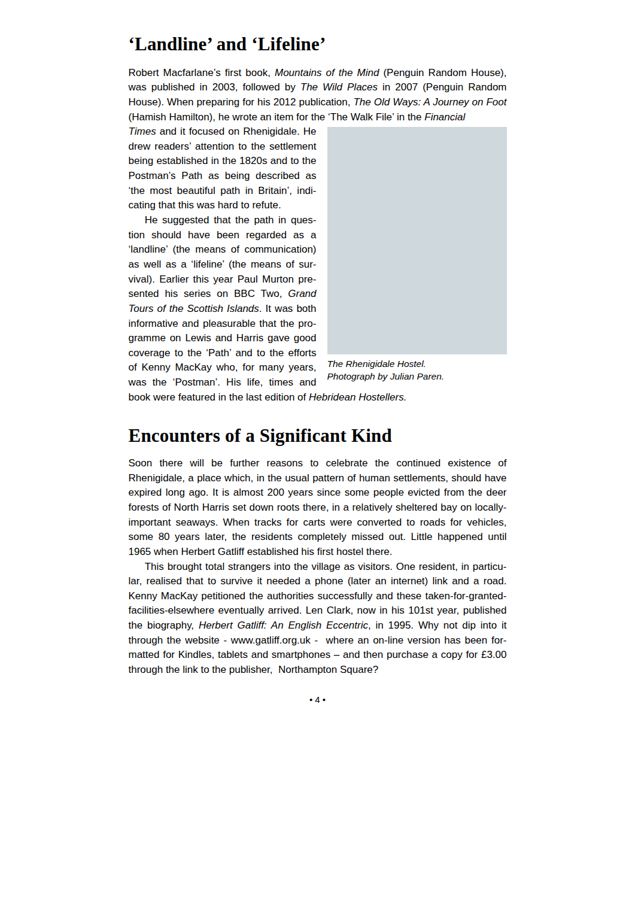‘Landline’ and ‘Lifeline’
Robert Macfarlane’s first book, Mountains of the Mind (Penguin Random House), was published in 2003, followed by The Wild Places in 2007 (Penguin Random House). When preparing for his 2012 publication, The Old Ways: A Journey on Foot (Hamish Hamilton), he wrote an item for the ‘The Walk File’ in the Financial
The Rhenigidale Hostel.
Photograph by Julian Paren.
Times and it focused on Rhenigidale. He drew readers’ attention to the settlement being established in the 1820s and to the Postman’s Path as being described as ‘the most beautiful path in Britain’, indicating that this was hard to refute.
He suggested that the path in question should have been regarded as a ‘landline’ (the means of communication) as well as a ‘lifeline’ (the means of survival). Earlier this year Paul Murton presented his series on BBC Two, Grand Tours of the Scottish Islands. It was both informative and pleasurable that the programme on Lewis and Harris gave good coverage to the ‘Path’ and to the efforts of Kenny MacKay who, for many years, was the ‘Postman’. His life, times and book were featured in the last edition of Hebridean Hostellers.
Encounters of a Significant Kind
Soon there will be further reasons to celebrate the continued existence of Rhenigidale, a place which, in the usual pattern of human settlements, should have expired long ago. It is almost 200 years since some people evicted from the deer forests of North Harris set down roots there, in a relatively sheltered bay on locally-important seaways. When tracks for carts were converted to roads for vehicles, some 80 years later, the residents completely missed out. Little happened until 1965 when Herbert Gatliff established his first hostel there.
This brought total strangers into the village as visitors. One resident, in particular, realised that to survive it needed a phone (later an internet) link and a road. Kenny MacKay petitioned the authorities successfully and these taken-for-granted-facilities-elsewhere eventually arrived. Len Clark, now in his 101st year, published the biography, Herbert Gatliff: An English Eccentric, in 1995. Why not dip into it through the website - www.gatliff.org.uk - where an on-line version has been formatted for Kindles, tablets and smartphones – and then purchase a copy for £3.00 through the link to the publisher, Northampton Square?
• 4 •